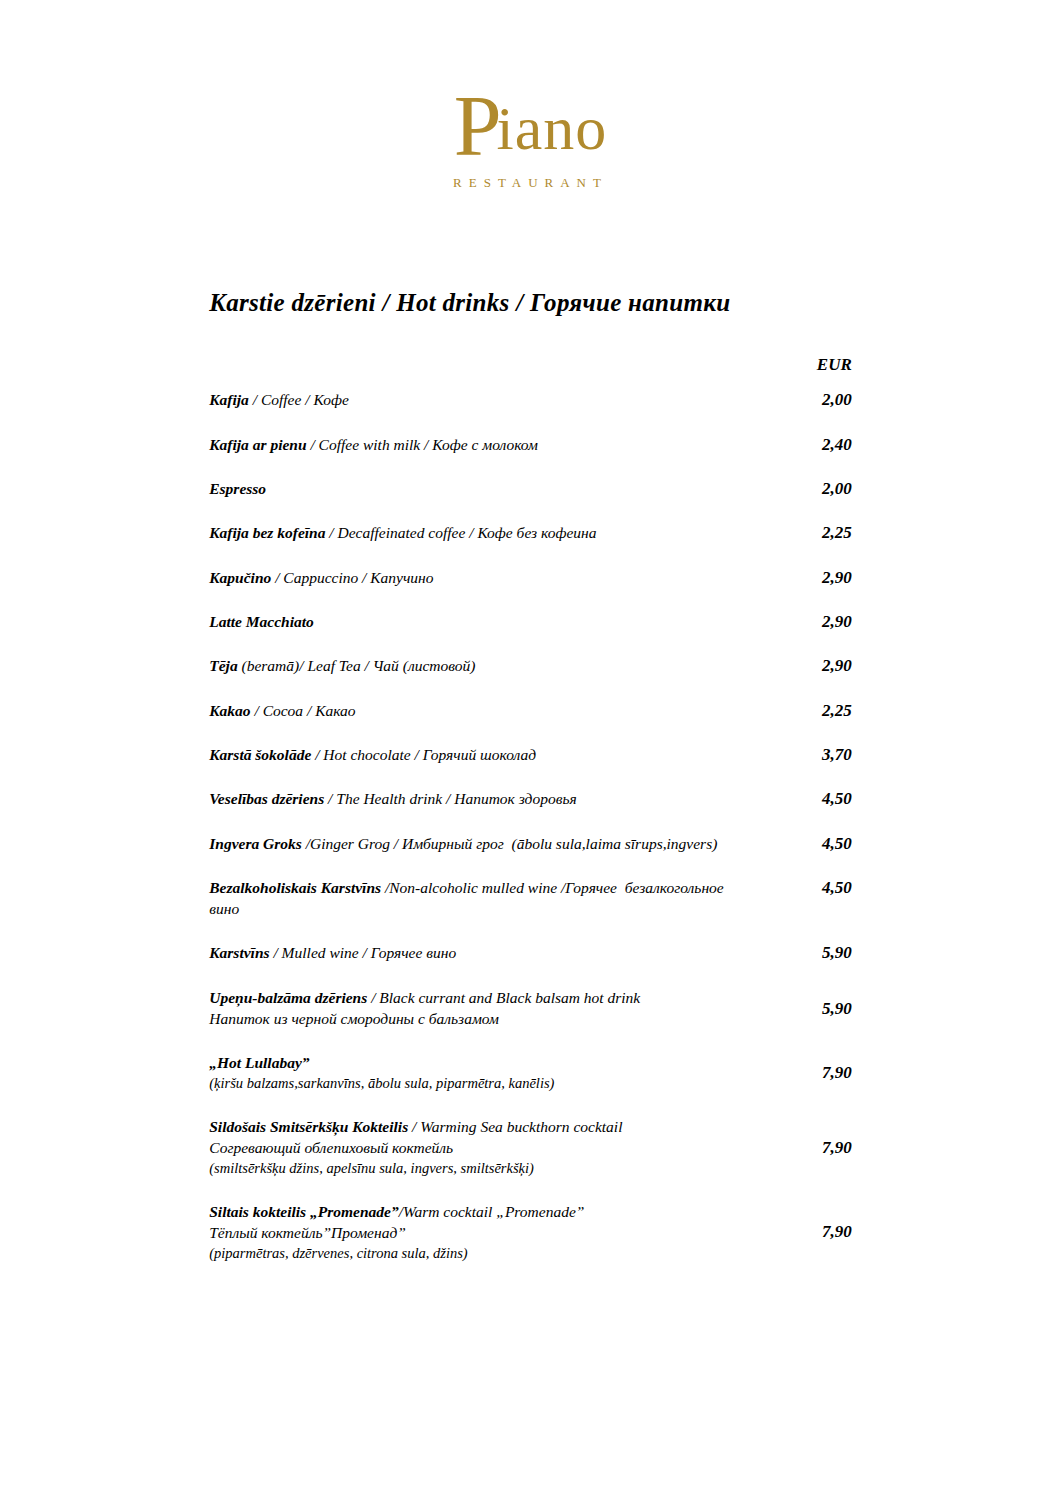Piano
Restaurant
Karstie dzērieni / Hot drinks / Горячие напитки
EUR
| Kafija / Coffee / Кофе | 2,00 |
| Kafija ar pienu / Coffee with milk / Кофе с молоком | 2,40 |
| Espresso | 2,00 |
| Kafija bez kofeīna / Decaffeinated coffee / Кофе без кофеина | 2,25 |
| Kapučino / Cappuccino / Капучино | 2,90 |
| Latte Macchiato | 2,90 |
| Tēja (beramā)/ Leaf Tea / Чай (листовой) | 2,90 |
| Kakao / Cocoa / Какао | 2,25 |
| Karstā šokolāde / Hot chocolate / Горячий шоколад | 3,70 |
| Veselības dzēriens / The Health drink / Напиток здоровья | 4,50 |
| Ingvera Groks /Ginger Grog / Имбирный грог (ābolu sula,laima sīrups,ingvers) | 4,50 |
| Bezalkoholiskais Karstvīns /Non-alcoholic mulled wine /Горячее безалкогольное вино | 4,50 |
| Karstvīns / Mulled wine / Горячее вино | 5,90 |
| Upeņu-balzāma dzēriens / Black currant and Black balsam hot drink Напиток из черной смородины с бальзамом | 5,90 |
| „Hot Lullabay” (ķiršu balzams,sarkanvīns, ābolu sula, piparmētra, kanēlis) | 7,90 |
| Sildošais Smitsērkšķu Kokteilis / Warming Sea buckthorn cocktail Согревающий облепиховый коктейль (smiltsērkšķu džins, apelsīnu sula, ingvers, smiltsērkšķi) | 7,90 |
| Siltais kokteilis „Promenade” /Warm cocktail „Promenade” Тёплый коктейль”Променад” (piparmētras, dzērvenes, citrona sula, džins) | 7,90 |